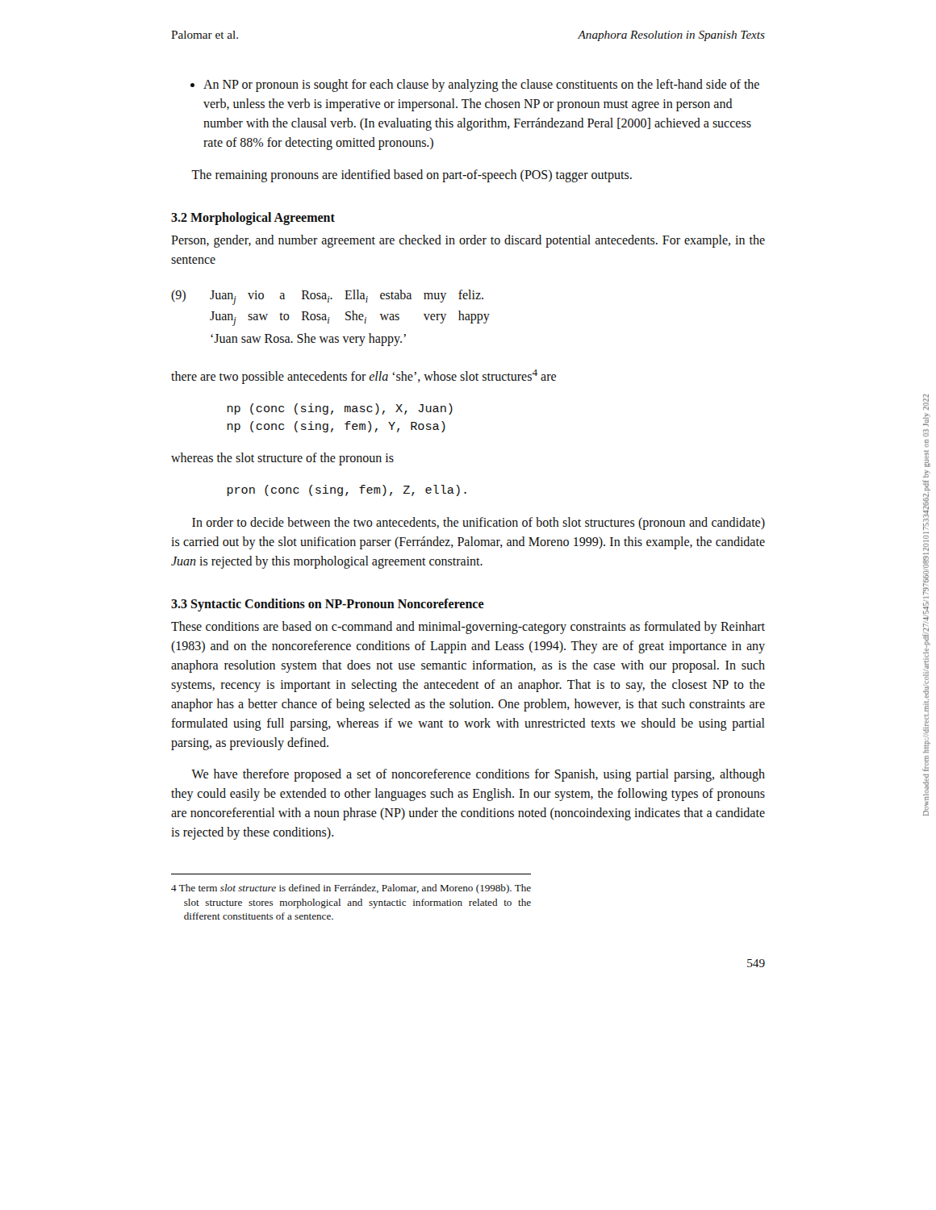Downloaded from http://direct.mit.edu/coli/article-pdf/27/4/545/1797660/089120101753342662.pdf by guest on 03 July 2022
Palomar et al. Anaphora Resolution in Spanish Texts
An NP or pronoun is sought for each clause by analyzing the clause constituents on the left-hand side of the verb, unless the verb is imperative or impersonal. The chosen NP or pronoun must agree in person and number with the clausal verb. (In evaluating this algorithm, Ferrándezand Peral [2000] achieved a success rate of 88% for detecting omitted pronouns.)
The remaining pronouns are identified based on part-of-speech (POS) tagger outputs.
3.2 Morphological Agreement
Person, gender, and number agreement are checked in order to discard potential antecedents. For example, in the sentence
(9)
| Juan j | vio | a | Rosa i . | Ella i | estaba | muy | feliz. |
| Juan j | saw | to | Rosa i | She i | was | very | happy |
| ‘Juan saw Rosa. She was very happy.’ |
there are two possible antecedents for ella ‘she’, whose slot structures4 are
np (conc (sing, masc), X, Juan)
np (conc (sing, fem), Y, Rosa)
whereas the slot structure of the pronoun is
pron (conc (sing, fem), Z, ella).
In order to decide between the two antecedents, the unification of both slot structures (pronoun and candidate) is carried out by the slot unification parser (Ferrández, Palomar, and Moreno 1999). In this example, the candidate Juan is rejected by this morphological agreement constraint.
3.3 Syntactic Conditions on NP-Pronoun Noncoreference
These conditions are based on c-command and minimal-governing-category constraints as formulated by Reinhart (1983) and on the noncoreference conditions of Lappin and Leass (1994). They are of great importance in any anaphora resolution system that does not use semantic information, as is the case with our proposal. In such systems, recency is important in selecting the antecedent of an anaphor. That is to say, the closest NP to the anaphor has a better chance of being selected as the solution. One problem, however, is that such constraints are formulated using full parsing, whereas if we want to work with unrestricted texts we should be using partial parsing, as previously defined.
We have therefore proposed a set of noncoreference conditions for Spanish, using partial parsing, although they could easily be extended to other languages such as English. In our system, the following types of pronouns are noncoreferential with a noun phrase (NP) under the conditions noted (noncoindexing indicates that a candidate is rejected by these conditions).
4 The term slot structure is defined in Ferrández, Palomar, and Moreno (1998b). The slot structure stores morphological and syntactic information related to the different constituents of a sentence.
549